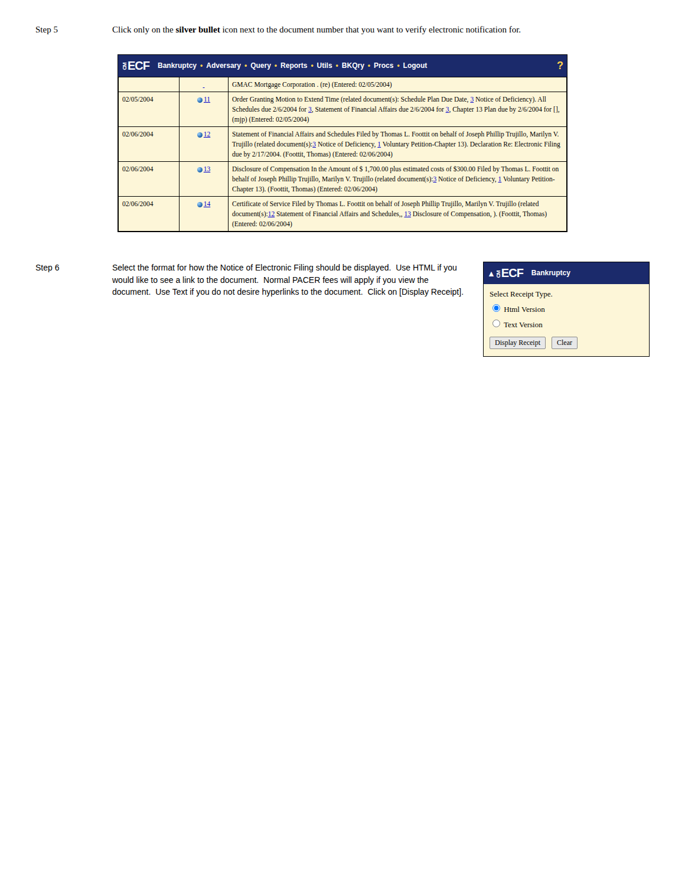Step 5
Click only on the silver bullet icon next to the document number that you want to verify electronic notification for.
CM ECF Bankruptcy • Adversary • Query • Reports • Utils • BKQry • Procs • Logout ?
| | | GMAC Mortgage Corporation . (re) (Entered: 02/05/2004) |
| 02/05/2004 | 11 | Order Granting Motion to Extend Time (related document(s): Schedule Plan Due Date, 3 Notice of Deficiency). All Schedules due 2/6/2004 for 3 , Statement of Financial Affairs due 2/6/2004 for 3 , Chapter 13 Plan due by 2/6/2004 for [], (mjp) (Entered: 02/05/2004) |
| 02/06/2004 | 12 | Statement of Financial Affairs and Schedules Filed by Thomas L. Foottit on behalf of Joseph Phillip Trujillo, Marilyn V. Trujillo (related document(s): 3 Notice of Deficiency, 1 Voluntary Petition-Chapter 13). Declaration Re: Electronic Filing due by 2/17/2004. (Foottit, Thomas) (Entered: 02/06/2004) |
| 02/06/2004 | 13 | Disclosure of Compensation In the Amount of $ 1,700.00 plus estimated costs of $300.00 Filed by Thomas L. Foottit on behalf of Joseph Phillip Trujillo, Marilyn V. Trujillo (related document(s): 3 Notice of Deficiency, 1 Voluntary Petition-Chapter 13). (Foottit, Thomas) (Entered: 02/06/2004) |
| 02/06/2004 | 14 | Certificate of Service Filed by Thomas L. Foottit on behalf of Joseph Phillip Trujillo, Marilyn V. Trujillo (related document(s): 12 Statement of Financial Affairs and Schedules,, 13 Disclosure of Compensation, ). (Foottit, Thomas) (Entered: 02/06/2004) |
Step 6
Select the format for how the Notice of Electronic Filing should be displayed. Use HTML if you would like to see a link to the document. Normal PACER fees will apply if you view the document. Use Text if you do not desire hyperlinks to the document. Click on [Display Receipt].
▲ CM ECF Bankruptcy
Select Receipt Type.
Html Version Text Version
Display Receipt Clear